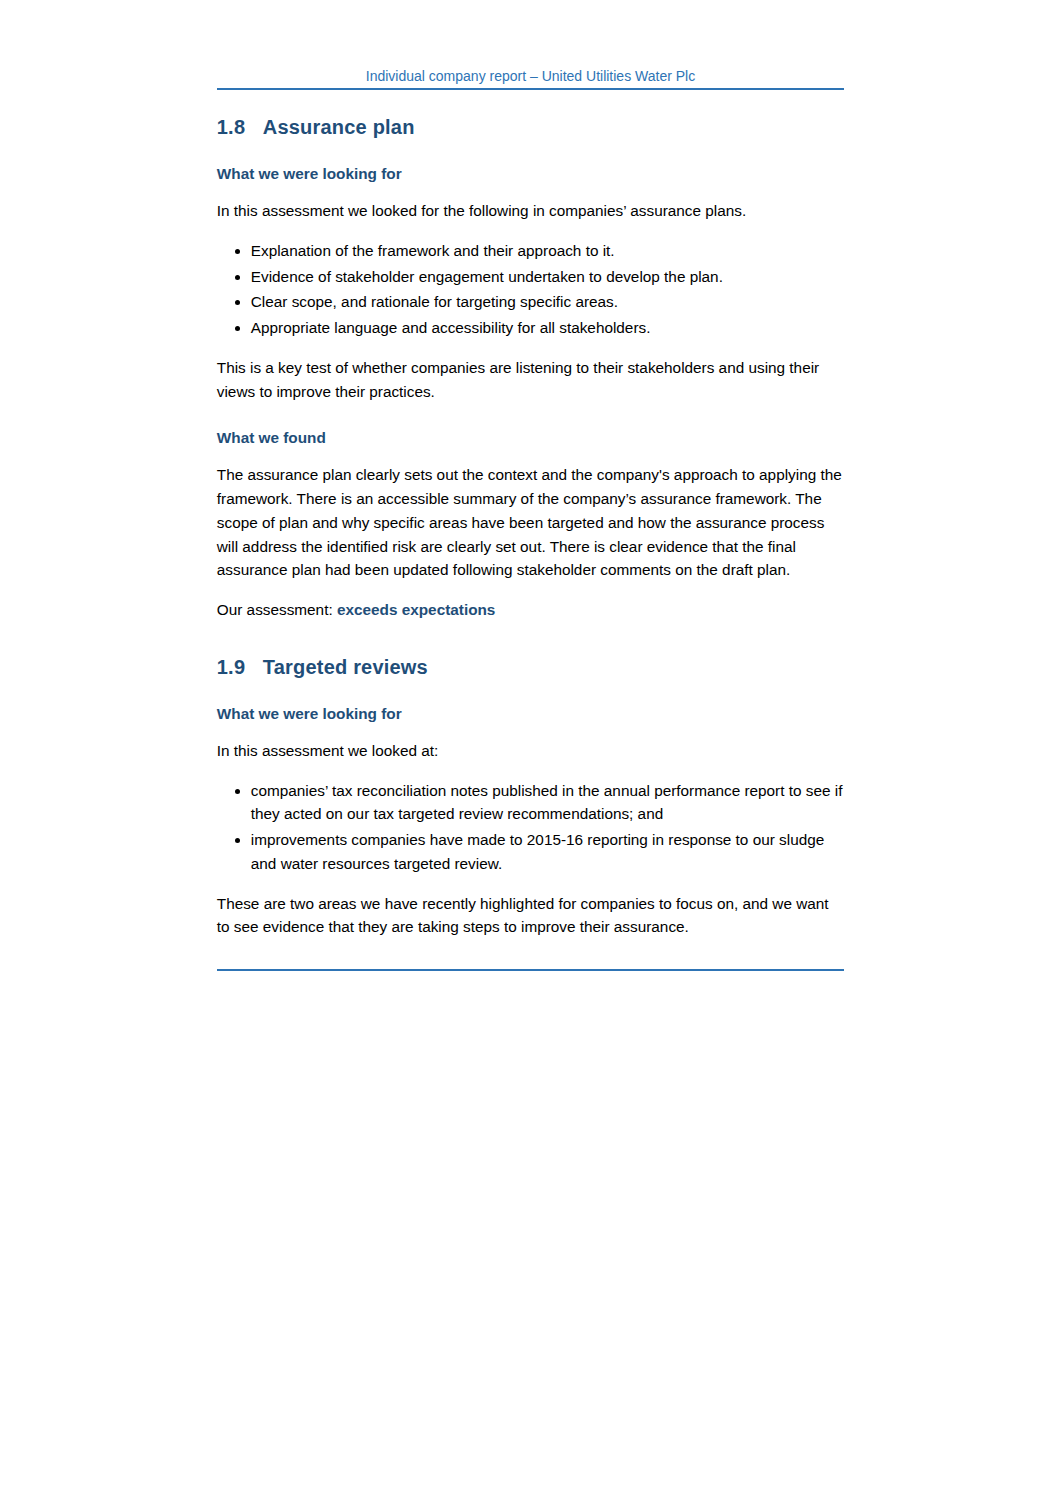Individual company report – United Utilities Water Plc
1.8 Assurance plan
What we were looking for
In this assessment we looked for the following in companies’ assurance plans.
Explanation of the framework and their approach to it.
Evidence of stakeholder engagement undertaken to develop the plan.
Clear scope, and rationale for targeting specific areas.
Appropriate language and accessibility for all stakeholders.
This is a key test of whether companies are listening to their stakeholders and using their views to improve their practices.
What we found
The assurance plan clearly sets out the context and the company's approach to applying the framework. There is an accessible summary of the company’s assurance framework. The scope of plan and why specific areas have been targeted and how the assurance process will address the identified risk are clearly set out. There is clear evidence that the final assurance plan had been updated following stakeholder comments on the draft plan.
Our assessment: exceeds expectations
1.9 Targeted reviews
What we were looking for
In this assessment we looked at:
companies’ tax reconciliation notes published in the annual performance report to see if they acted on our tax targeted review recommendations; and
improvements companies have made to 2015-16 reporting in response to our sludge and water resources targeted review.
These are two areas we have recently highlighted for companies to focus on, and we want to see evidence that they are taking steps to improve their assurance.